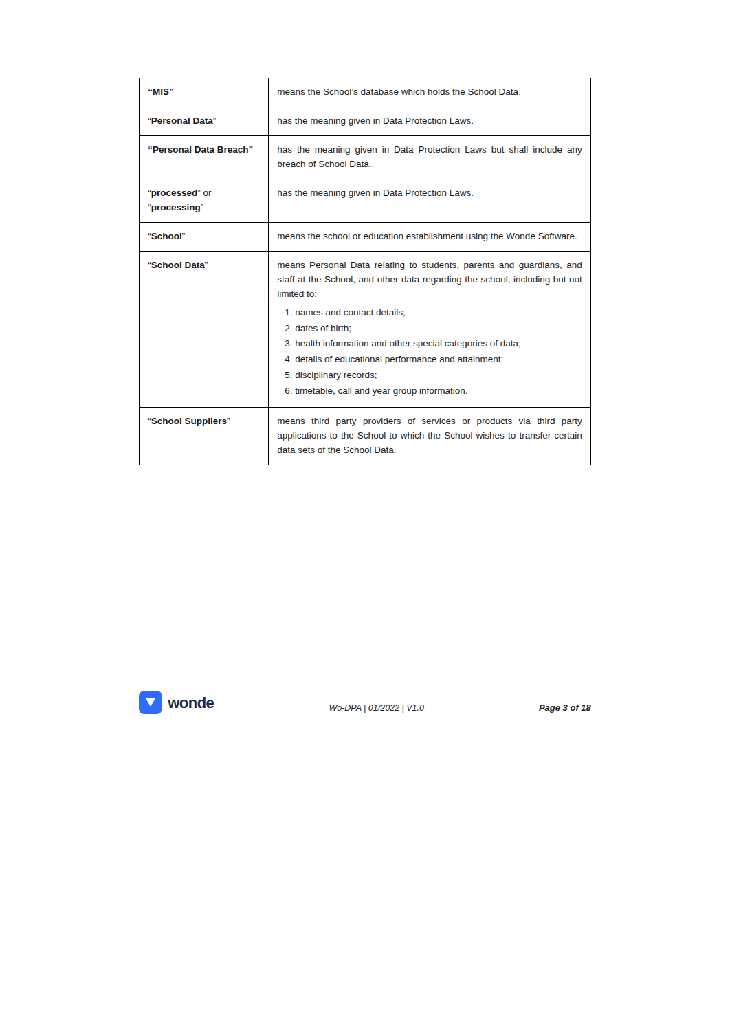| “MIS” | means the School’s database which holds the School Data. |
| “ Personal Data ” | has the meaning given in Data Protection Laws. |
| “Personal Data Breach” | has the meaning given in Data Protection Laws but shall include any breach of School Data.. |
| “ processed ” or “ processing ” | has the meaning given in Data Protection Laws. |
| “ School ” | means the school or education establishment using the Wonde Software. |
| “ School Data ” | means Personal Data relating to students, parents and guardians, and staff at the School, and other data regarding the school, including but not limited to: names and contact details; dates of birth; health information and other special categories of data; details of educational performance and attainment; disciplinary records; timetable, call and year group information. |
| “ School Suppliers ” | means third party providers of services or products via third party applications to the School to which the School wishes to transfer certain data sets of the School Data. |
wonde
Wo-DPA | 01/2022 | V1.0
Page 3 of 18